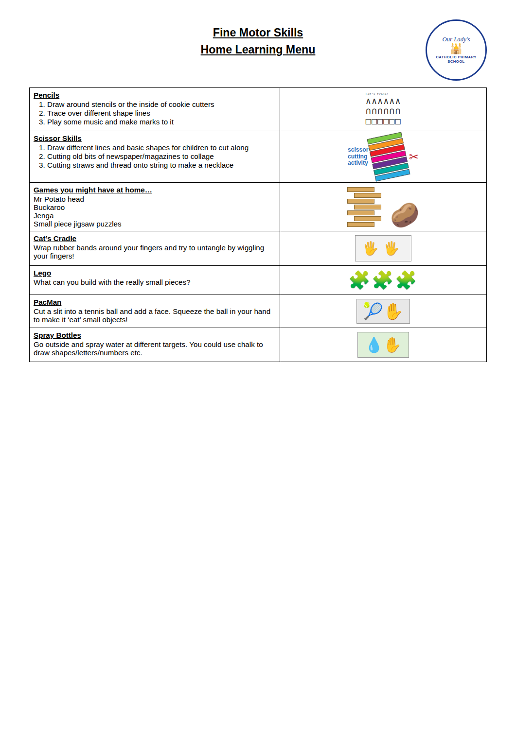Fine Motor Skills
Home Learning Menu
Our Lady's 🕌 Catholic Primary School
| Pencils Draw around stencils or the inside of cookie cutters Trace over different shape lines Play some music and make marks to it | Let's trace! ∧∧∧∧∧∧ ∩∩∩∩∩∩ □□□□□□ |
| Scissor Skills Draw different lines and basic shapes for children to cut along Cutting old bits of newspaper/magazines to collage Cutting straws and thread onto string to make a necklace | scissor cutting activity ✂ |
| Games you might have at home… Mr Potato head Buckaroo Jenga Small piece jigsaw puzzles | 🥔 |
| Cat’s Cradle Wrap rubber bands around your fingers and try to untangle by wiggling your fingers! | 🖐🖐 |
| Lego What can you build with the really small pieces? | 🧩🧩🧩 |
| PacMan Cut a slit into a tennis ball and add a face. Squeeze the ball in your hand to make it ‘eat’ small objects! | 🎾✋ |
| Spray Bottles Go outside and spray water at different targets. You could use chalk to draw shapes/letters/numbers etc. | 💧✋ |